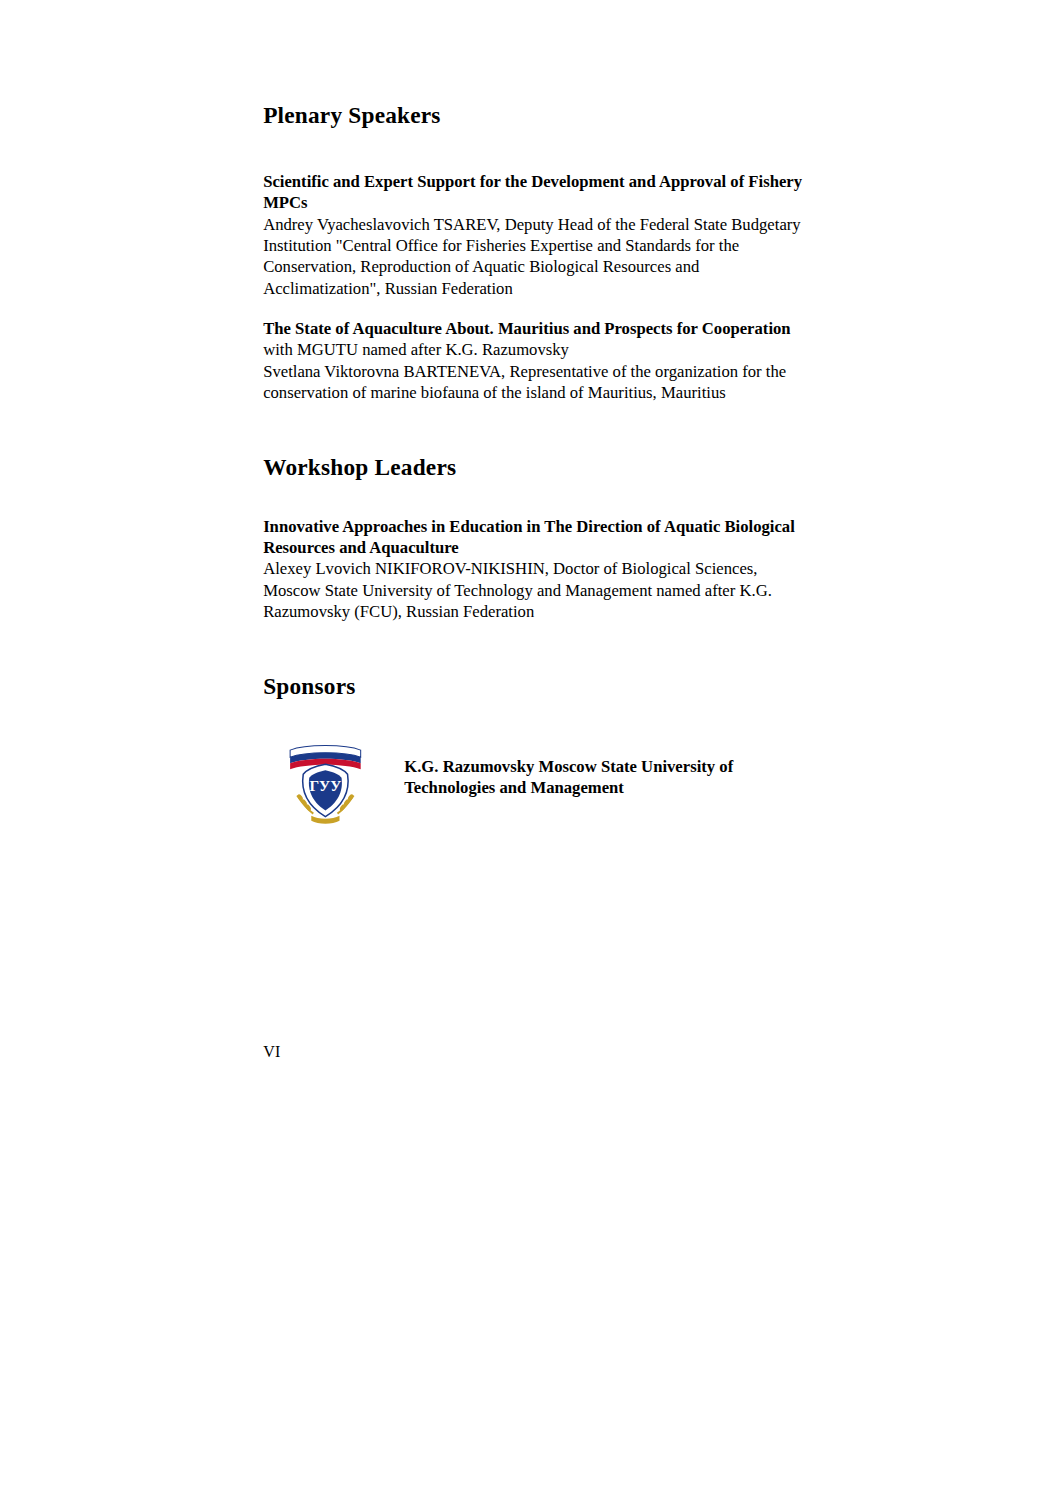Plenary Speakers
Scientific and Expert Support for the Development and Approval of Fishery MPCs
Andrey Vyacheslavovich TSAREV, Deputy Head of the Federal State Budgetary Institution "Central Office for Fisheries Expertise and Standards for the Conservation, Reproduction of Aquatic Biological Resources and Acclimatization", Russian Federation
The State of Aquaculture About. Mauritius and Prospects for Cooperation
with MGUTU named after K.G. Razumovsky
Svetlana Viktorovna BARTENEVA, Representative of the organization for the conservation of marine biofauna of the island of Mauritius, Mauritius
Workshop Leaders
Innovative Approaches in Education in The Direction of Aquatic Biological Resources and Aquaculture
Alexey Lvovich NIKIFOROV-NIKISHIN, Doctor of Biological Sciences,
Moscow State University of Technology and Management named after K.G. Razumovsky (FCU), Russian Federation
Sponsors
ГУУ
K.G. Razumovsky Moscow State University of Technologies and Management
VI